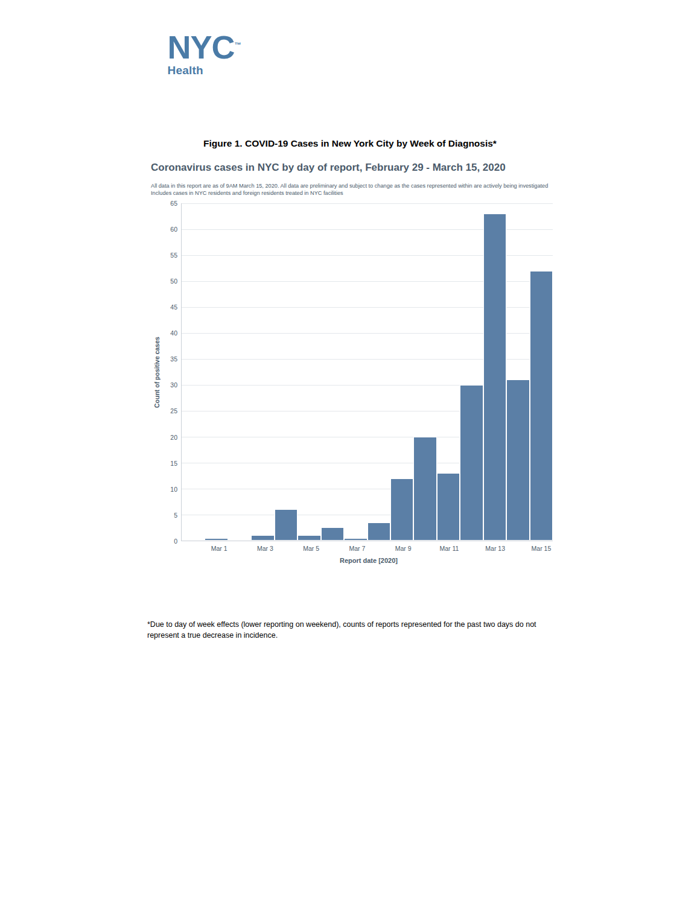NYC™
Health
Figure 1. COVID-19 Cases in New York City by Week of Diagnosis*
Coronavirus cases in NYC by day of report, February 29 - March 15, 2020
All data in this report are as of 9AM March 15, 2020. All data are preliminary and subject to change as the cases represented within are actively being investigated
Includes cases in NYC residents and foreign residents treated in NYC facilities
Count of positive cases
65 60 55 50 45 40 35 30 25 20 15 10 5 0
Feb 29
Mar 1
Mar 2
Mar 3
Mar 4
Mar 5
Mar 6
Mar 7
Mar 8
Mar 9
Mar 10
Mar 11
Mar 12
Mar 13
Mar 14
Mar 15
Report date [2020]
*Due to day of week effects (lower reporting on weekend), counts of reports represented for the past two days do not represent a true decrease in incidence.